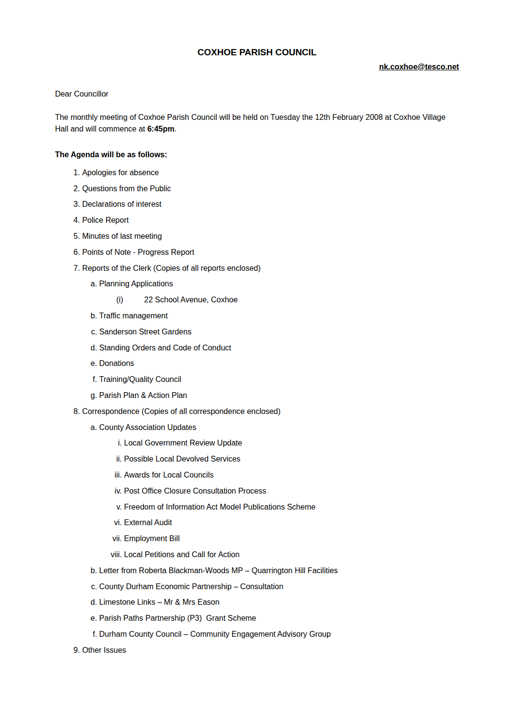COXHOE PARISH COUNCIL
nk.coxhoe@tesco.net
Dear Councillor
The monthly meeting of Coxhoe Parish Council will be held on Tuesday the 12th February 2008 at Coxhoe Village Hall and will commence at 6:45pm.
The Agenda will be as follows:
Apologies for absence
Questions from the Public
Declarations of interest
Police Report
Minutes of last meeting
Points of Note - Progress Report
Reports of the Clerk (Copies of all reports enclosed)
Planning Applications
(i) 22 School Avenue, Coxhoe
Traffic management
Sanderson Street Gardens
Standing Orders and Code of Conduct
Donations
Training/Quality Council
Parish Plan & Action Plan
Correspondence (Copies of all correspondence enclosed)
County Association Updates
Local Government Review Update
Possible Local Devolved Services
Awards for Local Councils
Post Office Closure Consultation Process
Freedom of Information Act Model Publications Scheme
External Audit
Employment Bill
Local Petitions and Call for Action
Letter from Roberta Blackman-Woods MP – Quarrington Hill Facilities
County Durham Economic Partnership – Consultation
Limestone Links – Mr & Mrs Eason
Parish Paths Partnership (P3) Grant Scheme
Durham County Council – Community Engagement Advisory Group
Other Issues